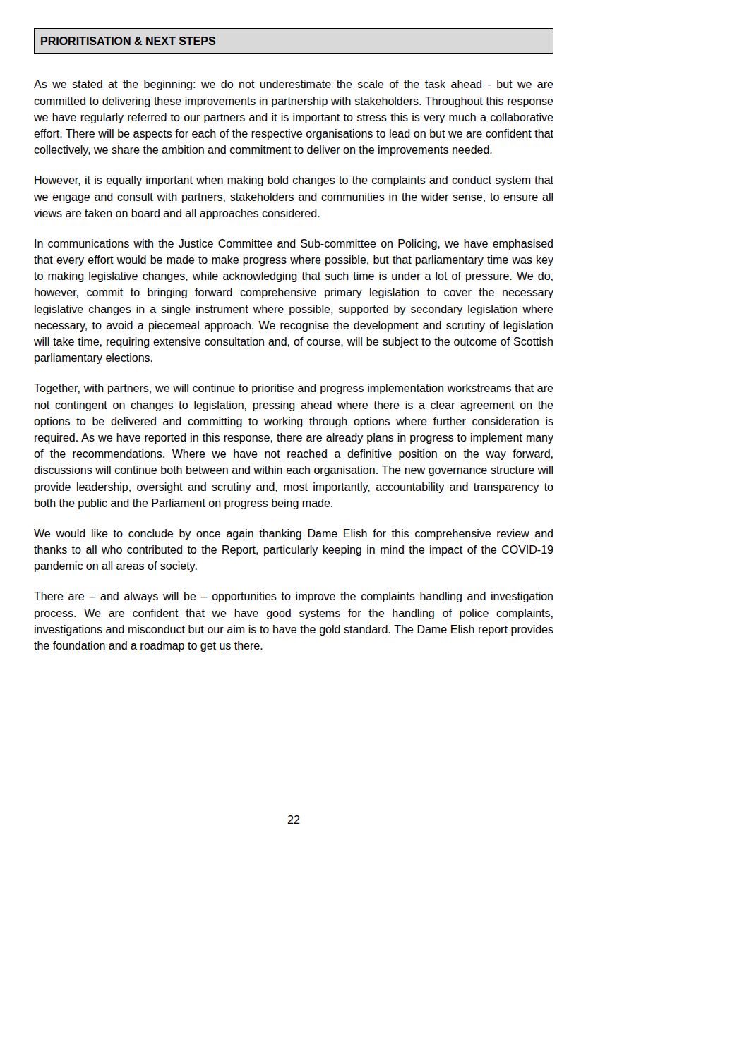PRIORITISATION & NEXT STEPS
As we stated at the beginning: we do not underestimate the scale of the task ahead - but we are committed to delivering these improvements in partnership with stakeholders. Throughout this response we have regularly referred to our partners and it is important to stress this is very much a collaborative effort. There will be aspects for each of the respective organisations to lead on but we are confident that collectively, we share the ambition and commitment to deliver on the improvements needed.
However, it is equally important when making bold changes to the complaints and conduct system that we engage and consult with partners, stakeholders and communities in the wider sense, to ensure all views are taken on board and all approaches considered.
In communications with the Justice Committee and Sub-committee on Policing, we have emphasised that every effort would be made to make progress where possible, but that parliamentary time was key to making legislative changes, while acknowledging that such time is under a lot of pressure. We do, however, commit to bringing forward comprehensive primary legislation to cover the necessary legislative changes in a single instrument where possible, supported by secondary legislation where necessary, to avoid a piecemeal approach. We recognise the development and scrutiny of legislation will take time, requiring extensive consultation and, of course, will be subject to the outcome of Scottish parliamentary elections.
Together, with partners, we will continue to prioritise and progress implementation workstreams that are not contingent on changes to legislation, pressing ahead where there is a clear agreement on the options to be delivered and committing to working through options where further consideration is required. As we have reported in this response, there are already plans in progress to implement many of the recommendations. Where we have not reached a definitive position on the way forward, discussions will continue both between and within each organisation. The new governance structure will provide leadership, oversight and scrutiny and, most importantly, accountability and transparency to both the public and the Parliament on progress being made.
We would like to conclude by once again thanking Dame Elish for this comprehensive review and thanks to all who contributed to the Report, particularly keeping in mind the impact of the COVID-19 pandemic on all areas of society.
There are – and always will be – opportunities to improve the complaints handling and investigation process. We are confident that we have good systems for the handling of police complaints, investigations and misconduct but our aim is to have the gold standard. The Dame Elish report provides the foundation and a roadmap to get us there.
22